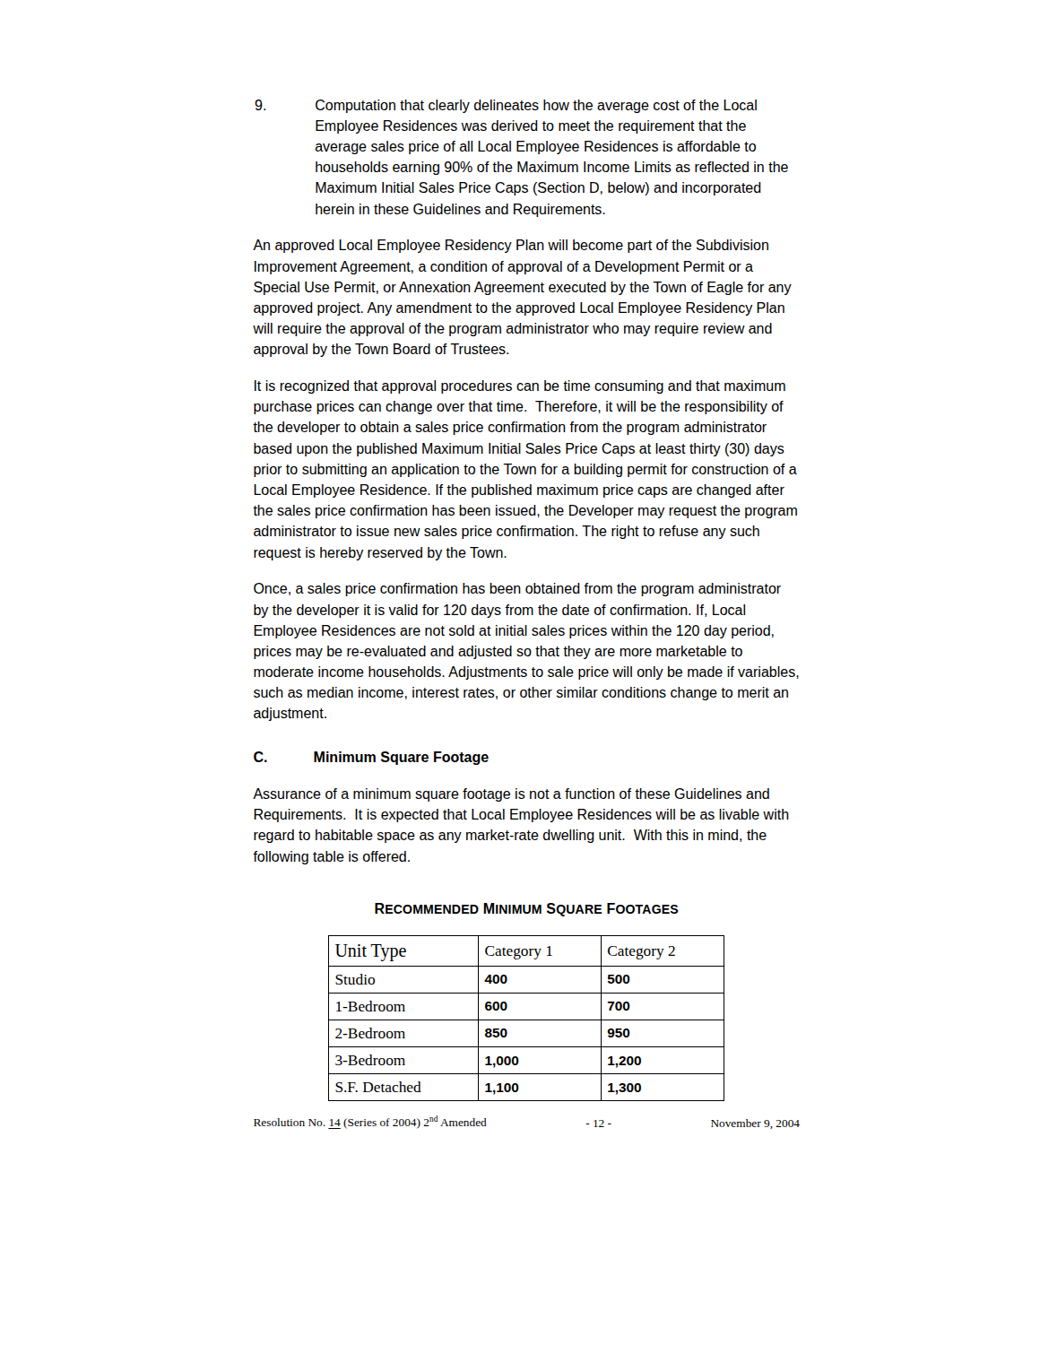9.
Computation that clearly delineates how the average cost of the Local Employee Residences was derived to meet the requirement that the average sales price of all Local Employee Residences is affordable to households earning 90% of the Maximum Income Limits as reflected in the Maximum Initial Sales Price Caps (Section D, below) and incorporated herein in these Guidelines and Requirements.
An approved Local Employee Residency Plan will become part of the Subdivision Improvement Agreement, a condition of approval of a Development Permit or a Special Use Permit, or Annexation Agreement executed by the Town of Eagle for any approved project. Any amendment to the approved Local Employee Residency Plan will require the approval of the program administrator who may require review and approval by the Town Board of Trustees.
It is recognized that approval procedures can be time consuming and that maximum purchase prices can change over that time. Therefore, it will be the responsibility of the developer to obtain a sales price confirmation from the program administrator based upon the published Maximum Initial Sales Price Caps at least thirty (30) days prior to submitting an application to the Town for a building permit for construction of a Local Employee Residence. If the published maximum price caps are changed after the sales price confirmation has been issued, the Developer may request the program administrator to issue new sales price confirmation. The right to refuse any such request is hereby reserved by the Town.
Once, a sales price confirmation has been obtained from the program administrator by the developer it is valid for 120 days from the date of confirmation. If, Local Employee Residences are not sold at initial sales prices within the 120 day period, prices may be re-evaluated and adjusted so that they are more marketable to moderate income households. Adjustments to sale price will only be made if variables, such as median income, interest rates, or other similar conditions change to merit an adjustment.
C.
Minimum Square Footage
Assurance of a minimum square footage is not a function of these Guidelines and Requirements. It is expected that Local Employee Residences will be as livable with regard to habitable space as any market-rate dwelling unit. With this in mind, the following table is offered.
RECOMMENDED MINIMUM SQUARE FOOTAGES
| Unit Type | Category 1 | Category 2 |
| Studio | 400 | 500 |
| 1-Bedroom | 600 | 700 |
| 2-Bedroom | 850 | 950 |
| 3-Bedroom | 1,000 | 1,200 |
| S.F. Detached | 1,100 | 1,300 |
Resolution No. 14 (Series of 2004) 2nd Amended
- 12 -
November 9, 2004